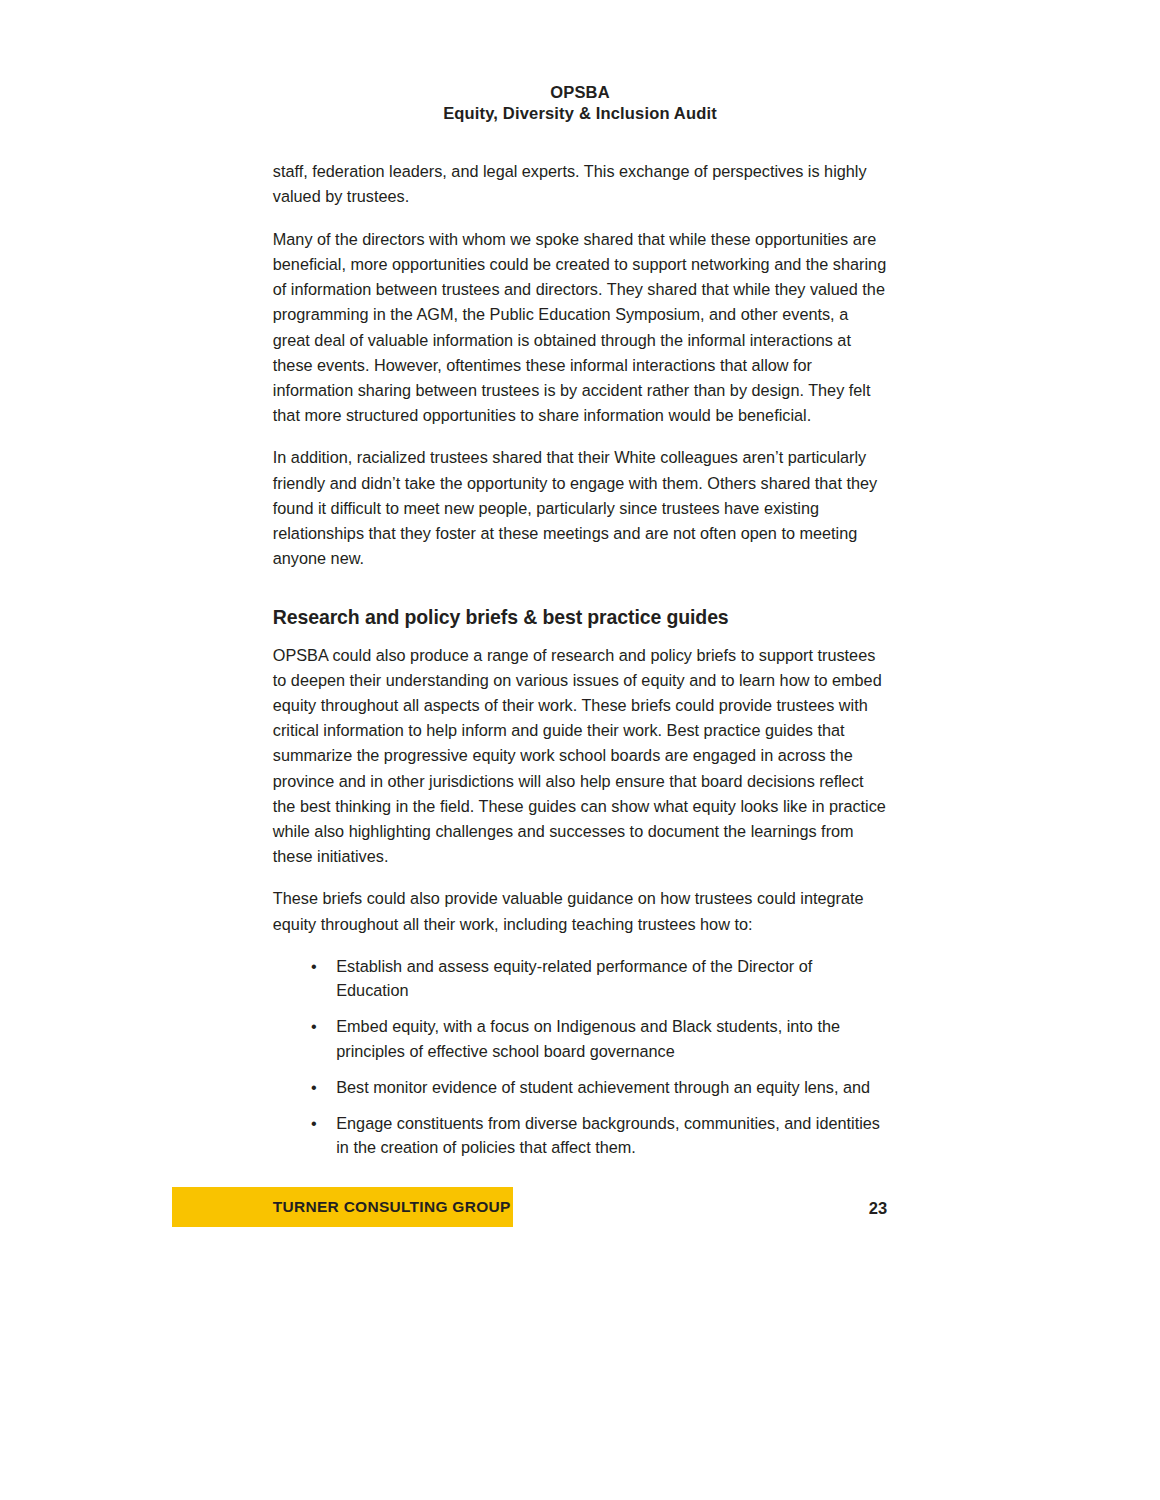OPSBA Equity, Diversity & Inclusion Audit
staff, federation leaders, and legal experts. This exchange of perspectives is highly valued by trustees.
Many of the directors with whom we spoke shared that while these opportunities are beneficial, more opportunities could be created to support networking and the sharing of information between trustees and directors. They shared that while they valued the programming in the AGM, the Public Education Symposium, and other events, a great deal of valuable information is obtained through the informal interactions at these events. However, oftentimes these informal interactions that allow for information sharing between trustees is by accident rather than by design. They felt that more structured opportunities to share information would be beneficial.
In addition, racialized trustees shared that their White colleagues aren’t particularly friendly and didn’t take the opportunity to engage with them. Others shared that they found it difficult to meet new people, particularly since trustees have existing relationships that they foster at these meetings and are not often open to meeting anyone new.
Research and policy briefs & best practice guides
OPSBA could also produce a range of research and policy briefs to support trustees to deepen their understanding on various issues of equity and to learn how to embed equity throughout all aspects of their work. These briefs could provide trustees with critical information to help inform and guide their work. Best practice guides that summarize the progressive equity work school boards are engaged in across the province and in other jurisdictions will also help ensure that board decisions reflect the best thinking in the field. These guides can show what equity looks like in practice while also highlighting challenges and successes to document the learnings from these initiatives.
These briefs could also provide valuable guidance on how trustees could integrate equity throughout all their work, including teaching trustees how to:
Establish and assess equity-related performance of the Director of Education
Embed equity, with a focus on Indigenous and Black students, into the principles of effective school board governance
Best monitor evidence of student achievement through an equity lens, and
Engage constituents from diverse backgrounds, communities, and identities in the creation of policies that affect them.
TURNER CONSULTING GROUP
23